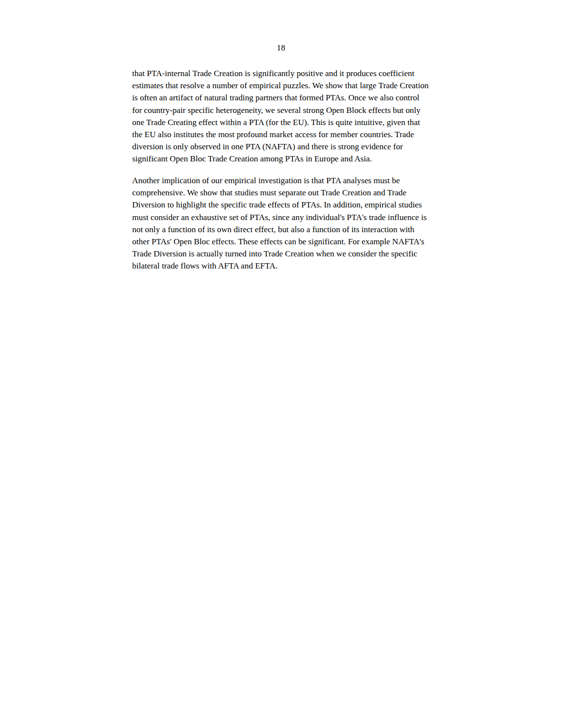18
that PTA-internal Trade Creation is significantly positive and it produces coefficient estimates that resolve a number of empirical puzzles. We show that large Trade Creation is often an artifact of natural trading partners that formed PTAs. Once we also control for country-pair specific heterogeneity, we several strong Open Block effects but only one Trade Creating effect within a PTA (for the EU). This is quite intuitive, given that the EU also institutes the most profound market access for member countries. Trade diversion is only observed in one PTA (NAFTA) and there is strong evidence for significant Open Bloc Trade Creation among PTAs in Europe and Asia.
Another implication of our empirical investigation is that PTA analyses must be comprehensive. We show that studies must separate out Trade Creation and Trade Diversion to highlight the specific trade effects of PTAs. In addition, empirical studies must consider an exhaustive set of PTAs, since any individual's PTA's trade influence is not only a function of its own direct effect, but also a function of its interaction with other PTAs' Open Bloc effects. These effects can be significant. For example NAFTA's Trade Diversion is actually turned into Trade Creation when we consider the specific bilateral trade flows with AFTA and EFTA.